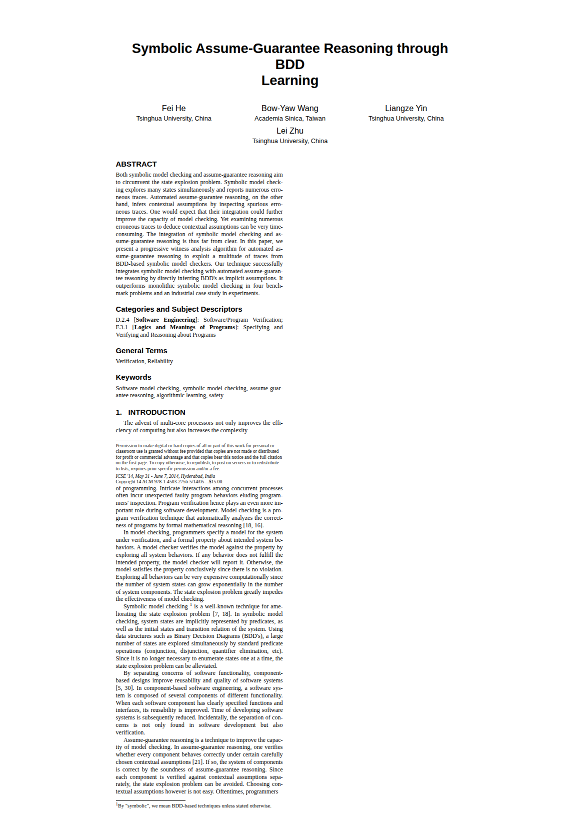Symbolic Assume-Guarantee Reasoning through BDD
Learning
| Fei He Tsinghua University, China | Bow-Yaw Wang Academia Sinica, Taiwan | Liangze Yin Tsinghua University, China |
Lei Zhu
Tsinghua University, China
ABSTRACT
Both symbolic model checking and assume-guarantee reasoning aim to circumvent the state explosion problem. Symbolic model checking explores many states simultaneously and reports numerous erroneous traces. Automated assume-guarantee reasoning, on the other hand, infers contextual assumptions by inspecting spurious erroneous traces. One would expect that their integration could further improve the capacity of model checking. Yet examining numerous erroneous traces to deduce contextual assumptions can be very time-consuming. The integration of symbolic model checking and assume-guarantee reasoning is thus far from clear. In this paper, we present a progressive witness analysis algorithm for automated assume-guarantee reasoning to exploit a multitude of traces from BDD-based symbolic model checkers. Our technique successfully integrates symbolic model checking with automated assume-guarantee reasoning by directly inferring BDD's as implicit assumptions. It outperforms monolithic symbolic model checking in four benchmark problems and an industrial case study in experiments.
Categories and Subject Descriptors
D.2.4 [Software Engineering]: Software/Program Verification; F.3.1 [Logics and Meanings of Programs]: Specifying and Verifying and Reasoning about Programs
General Terms
Verification, Reliability
Keywords
Software model checking, symbolic model checking, assume-guarantee reasoning, algorithmic learning, safety
1. INTRODUCTION
The advent of multi-core processors not only improves the efficiency of computing but also increases the complexity
Permission to make digital or hard copies of all or part of this work for personal or classroom use is granted without fee provided that copies are not made or distributed for profit or commercial advantage and that copies bear this notice and the full citation on the first page. To copy otherwise, to republish, to post on servers or to redistribute to lists, requires prior specific permission and/or a fee.
ICSE '14, May 31 - June 7, 2014, Hyderabad, India
Copyright 14 ACM 978-1-4503-2756-5/14/05 ...$15.00.
of programming. Intricate interactions among concurrent processes often incur unexpected faulty program behaviors eluding programmers' inspection. Program verification hence plays an even more important role during software development. Model checking is a program verification technique that automatically analyzes the correctness of programs by formal mathematical reasoning [18, 16].
In model checking, programmers specify a model for the system under verification, and a formal property about intended system behaviors. A model checker verifies the model against the property by exploring all system behaviors. If any behavior does not fulfill the intended property, the model checker will report it. Otherwise, the model satisfies the property conclusively since there is no violation. Exploring all behaviors can be very expensive computationally since the number of system states can grow exponentially in the number of system components. The state explosion problem greatly impedes the effectiveness of model checking.
Symbolic model checking 1 is a well-known technique for ameliorating the state explosion problem [7, 18]. In symbolic model checking, system states are implicitly represented by predicates, as well as the initial states and transition relation of the system. Using data structures such as Binary Decision Diagrams (BDD's), a large number of states are explored simultaneously by standard predicate operations (conjunction, disjunction, quantifier elimination, etc). Since it is no longer necessary to enumerate states one at a time, the state explosion problem can be alleviated.
By separating concerns of software functionality, component-based designs improve reusability and quality of software systems [5, 30]. In component-based software engineering, a software system is composed of several components of different functionality. When each software component has clearly specified functions and interfaces, its reusability is improved. Time of developing software systems is subsequently reduced. Incidentally, the separation of concerns is not only found in software development but also verification.
Assume-guarantee reasoning is a technique to improve the capacity of model checking. In assume-guarantee reasoning, one verifies whether every component behaves correctly under certain carefully chosen contextual assumptions [21]. If so, the system of components is correct by the soundness of assume-guarantee reasoning. Since each component is verified against contextual assumptions separately, the state explosion problem can be avoided. Choosing contextual assumptions however is not easy. Oftentimes, programmers
1By "symbolic", we mean BDD-based techniques unless stated otherwise.